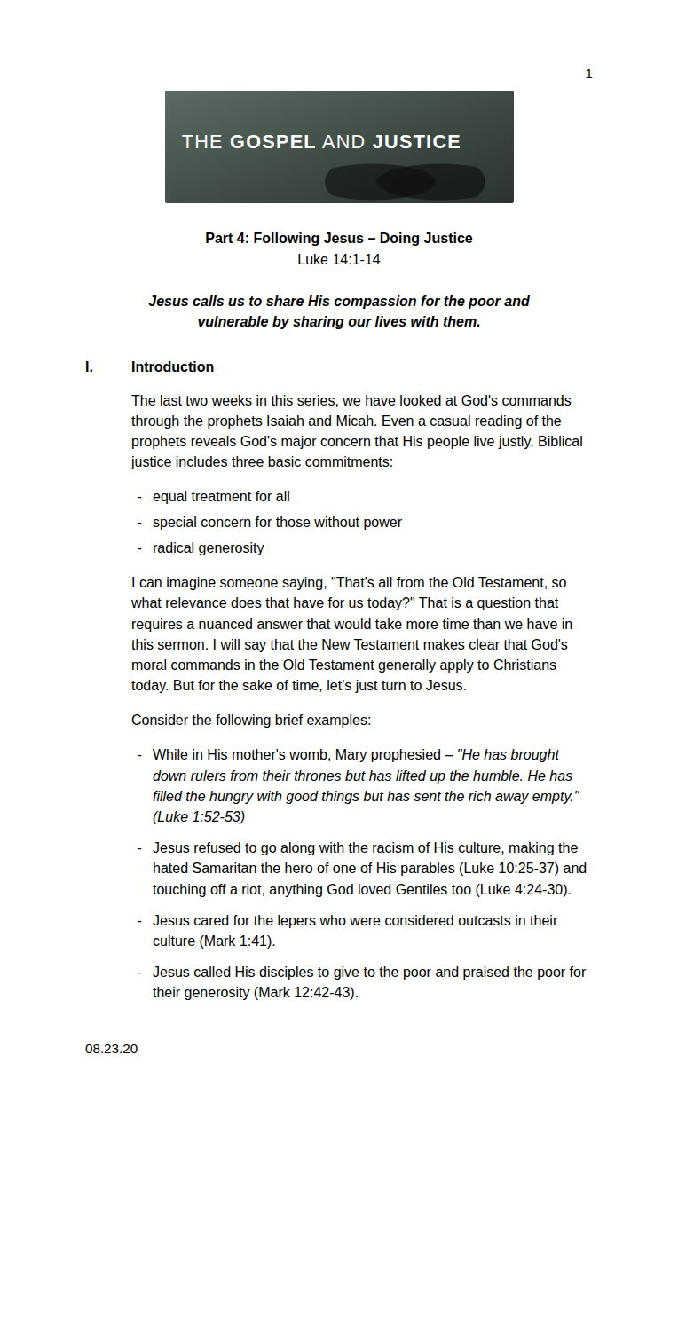1
The Gospel and Justice
Part 4: Following Jesus – Doing Justice
Luke 14:1-14
Jesus calls us to share His compassion for the poor and
vulnerable by sharing our lives with them.
I. Introduction
The last two weeks in this series, we have looked at God's commands through the prophets Isaiah and Micah. Even a casual reading of the prophets reveals God's major concern that His people live justly. Biblical justice includes three basic commitments:
equal treatment for all
special concern for those without power
radical generosity
I can imagine someone saying, "That's all from the Old Testament, so what relevance does that have for us today?" That is a question that requires a nuanced answer that would take more time than we have in this sermon. I will say that the New Testament makes clear that God's moral commands in the Old Testament generally apply to Christians today. But for the sake of time, let's just turn to Jesus.
Consider the following brief examples:
While in His mother's womb, Mary prophesied – "He has brought down rulers from their thrones but has lifted up the humble. He has filled the hungry with good things but has sent the rich away empty." (Luke 1:52-53)
Jesus refused to go along with the racism of His culture, making the hated Samaritan the hero of one of His parables (Luke 10:25-37) and touching off a riot, anything God loved Gentiles too (Luke 4:24-30).
Jesus cared for the lepers who were considered outcasts in their culture (Mark 1:41).
Jesus called His disciples to give to the poor and praised the poor for their generosity (Mark 12:42-43).
08.23.20